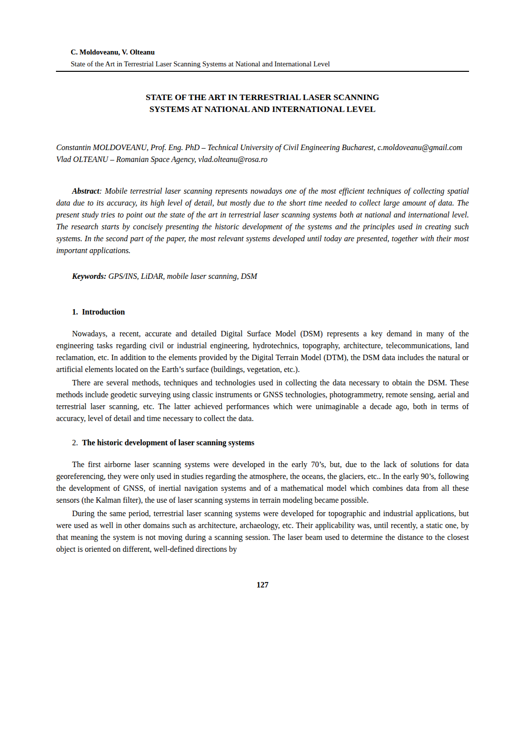C. Moldoveanu, V. Olteanu
State of the Art in Terrestrial Laser Scanning Systems at National and International Level
State of the Art in Terrestrial Laser Scanning
Systems at National and International Level
Constantin MOLDOVEANU, Prof. Eng. PhD – Technical University of Civil Engineering Bucharest, c.moldoveanu@gmail.com
Vlad OLTEANU – Romanian Space Agency, vlad.olteanu@rosa.ro
Abstract: Mobile terrestrial laser scanning represents nowadays one of the most efficient techniques of collecting spatial data due to its accuracy, its high level of detail, but mostly due to the short time needed to collect large amount of data. The present study tries to point out the state of the art in terrestrial laser scanning systems both at national and international level. The research starts by concisely presenting the historic development of the systems and the principles used in creating such systems. In the second part of the paper, the most relevant systems developed until today are presented, together with their most important applications.
Keywords: GPS/INS, LiDAR, mobile laser scanning, DSM
1. Introduction
Nowadays, a recent, accurate and detailed Digital Surface Model (DSM) represents a key demand in many of the engineering tasks regarding civil or industrial engineering, hydrotechnics, topography, architecture, telecommunications, land reclamation, etc. In addition to the elements provided by the Digital Terrain Model (DTM), the DSM data includes the natural or artificial elements located on the Earth’s surface (buildings, vegetation, etc.).
There are several methods, techniques and technologies used in collecting the data necessary to obtain the DSM. These methods include geodetic surveying using classic instruments or GNSS technologies, photogrammetry, remote sensing, aerial and terrestrial laser scanning, etc. The latter achieved performances which were unimaginable a decade ago, both in terms of accuracy, level of detail and time necessary to collect the data.
2. The historic development of laser scanning systems
The first airborne laser scanning systems were developed in the early 70’s, but, due to the lack of solutions for data georeferencing, they were only used in studies regarding the atmosphere, the oceans, the glaciers, etc.. In the early 90’s, following the development of GNSS, of inertial navigation systems and of a mathematical model which combines data from all these sensors (the Kalman filter), the use of laser scanning systems in terrain modeling became possible.
During the same period, terrestrial laser scanning systems were developed for topographic and industrial applications, but were used as well in other domains such as architecture, archaeology, etc. Their applicability was, until recently, a static one, by that meaning the system is not moving during a scanning session. The laser beam used to determine the distance to the closest object is oriented on different, well-defined directions by
127